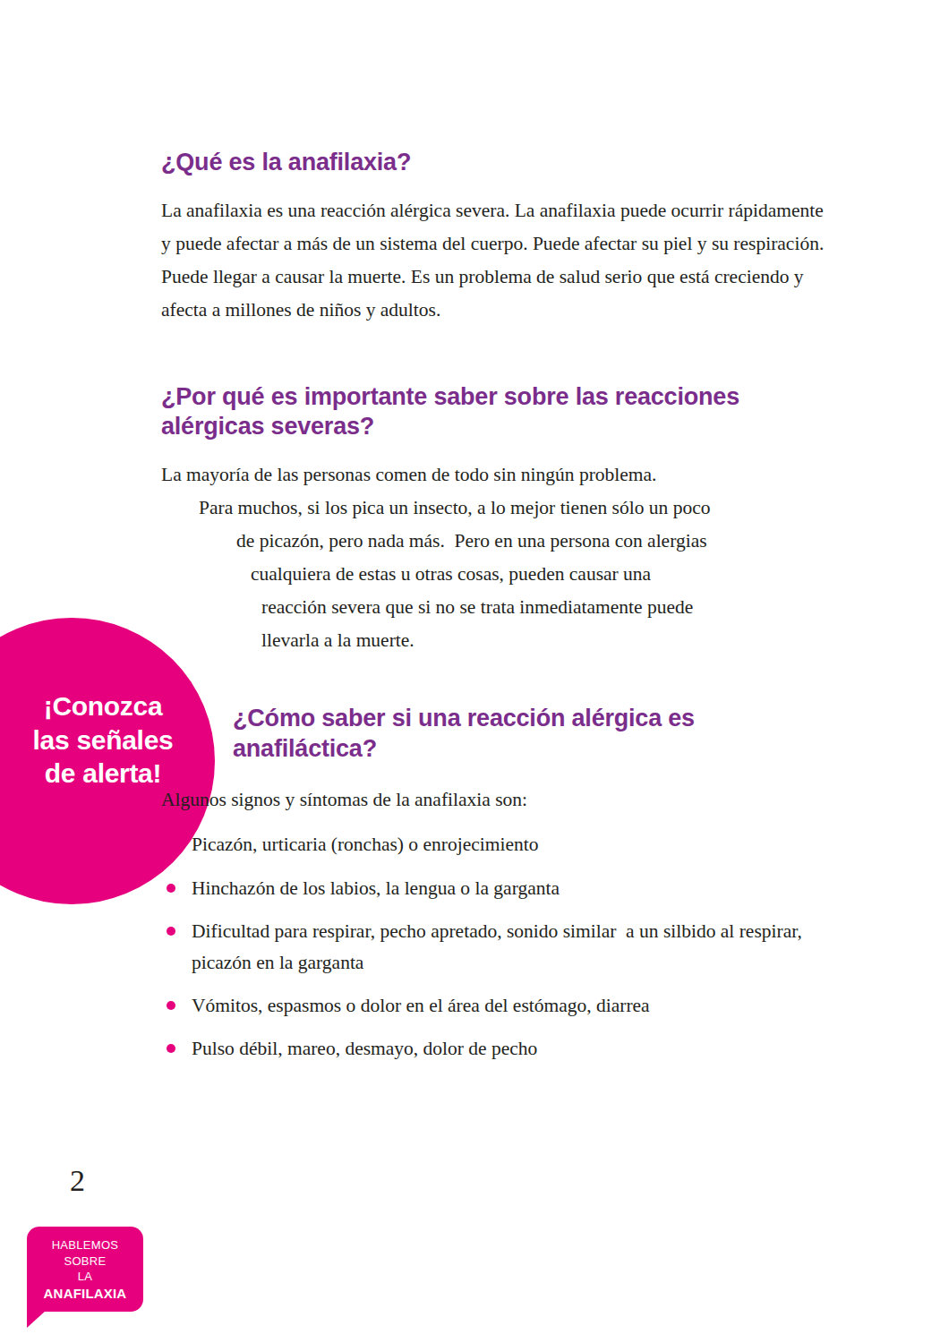¡Conozca
las señales
de alerta!
¿Qué es la anafilaxia?
La anafilaxia es una reacción alérgica severa. La anafilaxia puede ocurrir rápidamente y puede afectar a más de un sistema del cuerpo. Puede afectar su piel y su respiración. Puede llegar a causar la muerte. Es un problema de salud serio que está creciendo y afecta a millones de niños y adultos.
¿Por qué es importante saber sobre las reacciones alérgicas severas?
La mayoría de las personas comen de todo sin ningún problema. Para muchos, si los pica un insecto, a lo mejor tienen sólo un poco de picazón, pero nada más. Pero en una persona con alergias cualquiera de estas u otras cosas, pueden causar una reacción severa que si no se trata inmediatamente puede llevarla a la muerte.
¿Cómo saber si una reacción alérgica es anafiláctica?
Algunos signos y síntomas de la anafilaxia son:
Picazón, urticaria (ronchas) o enrojecimiento
Hinchazón de los labios, la lengua o la garganta
Dificultad para respirar, pecho apretado, sonido similar a un silbido al respirar, picazón en la garganta
Vómitos, espasmos o dolor en el área del estómago, diarrea
Pulso débil, mareo, desmayo, dolor de pecho
2
HABLEMOS
SOBRE
LA
ANAFILAXIA